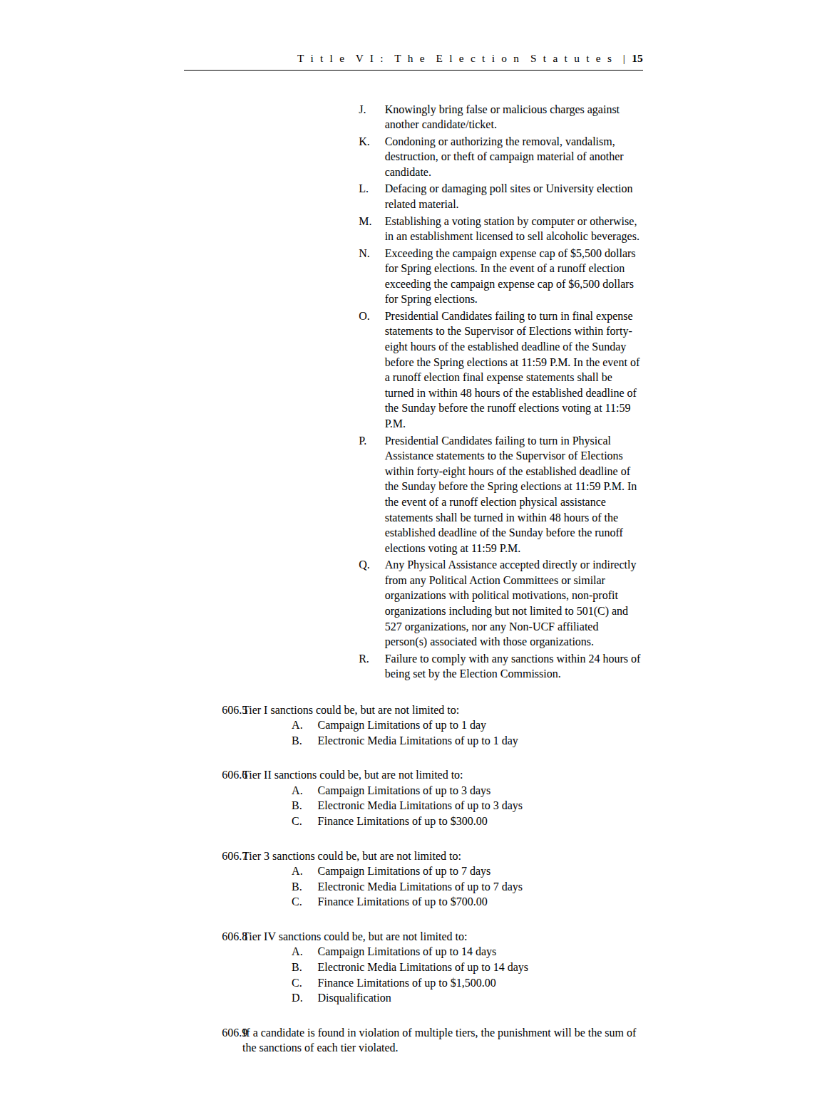T i t l e V I : T h e E l e c t i o n S t a t u t e s | 15
J. Knowingly bring false or malicious charges against another candidate/ticket.
K. Condoning or authorizing the removal, vandalism, destruction, or theft of campaign material of another candidate.
L. Defacing or damaging poll sites or University election related material.
M. Establishing a voting station by computer or otherwise, in an establishment licensed to sell alcoholic beverages.
N. Exceeding the campaign expense cap of $5,500 dollars for Spring elections. In the event of a runoff election exceeding the campaign expense cap of $6,500 dollars for Spring elections.
O. Presidential Candidates failing to turn in final expense statements to the Supervisor of Elections within forty-eight hours of the established deadline of the Sunday before the Spring elections at 11:59 P.M. In the event of a runoff election final expense statements shall be turned in within 48 hours of the established deadline of the Sunday before the runoff elections voting at 11:59 P.M.
P. Presidential Candidates failing to turn in Physical Assistance statements to the Supervisor of Elections within forty-eight hours of the established deadline of the Sunday before the Spring elections at 11:59 P.M. In the event of a runoff election physical assistance statements shall be turned in within 48 hours of the established deadline of the Sunday before the runoff elections voting at 11:59 P.M.
Q. Any Physical Assistance accepted directly or indirectly from any Political Action Committees or similar organizations with political motivations, non-profit organizations including but not limited to 501(C) and 527 organizations, nor any Non-UCF affiliated person(s) associated with those organizations.
R. Failure to comply with any sanctions within 24 hours of being set by the Election Commission.
606.5
Tier I sanctions could be, but are not limited to:
A. Campaign Limitations of up to 1 day
B. Electronic Media Limitations of up to 1 day
606.6
Tier II sanctions could be, but are not limited to:
A. Campaign Limitations of up to 3 days
B. Electronic Media Limitations of up to 3 days
C. Finance Limitations of up to $300.00
606.7
Tier 3 sanctions could be, but are not limited to:
A. Campaign Limitations of up to 7 days
B. Electronic Media Limitations of up to 7 days
C. Finance Limitations of up to $700.00
606.8
Tier IV sanctions could be, but are not limited to:
A. Campaign Limitations of up to 14 days
B. Electronic Media Limitations of up to 14 days
C. Finance Limitations of up to $1,500.00
D. Disqualification
606.9
If a candidate is found in violation of multiple tiers, the punishment will be the sum of the sanctions of each tier violated.